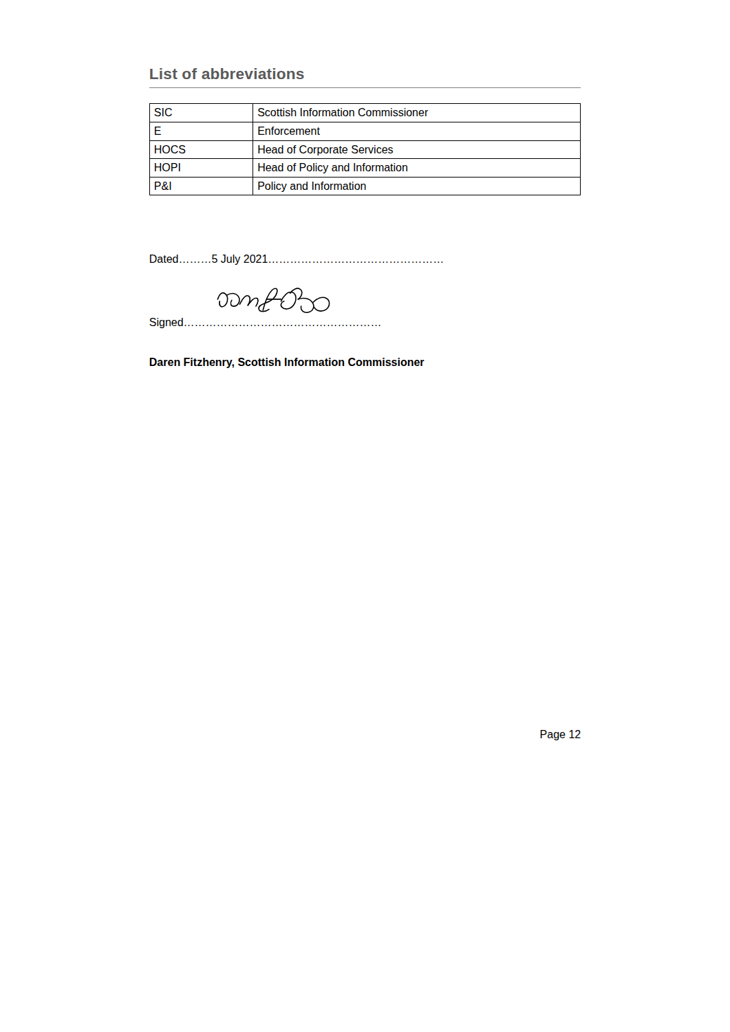List of abbreviations
| SIC | Scottish Information Commissioner |
| E | Enforcement |
| HOCS | Head of Corporate Services |
| HOPI | Head of Policy and Information |
| P&I | Policy and Information |
Dated………5 July 2021…………………………………………
Signed………………………………………………
Daren Fitzhenry, Scottish Information Commissioner
Page 12